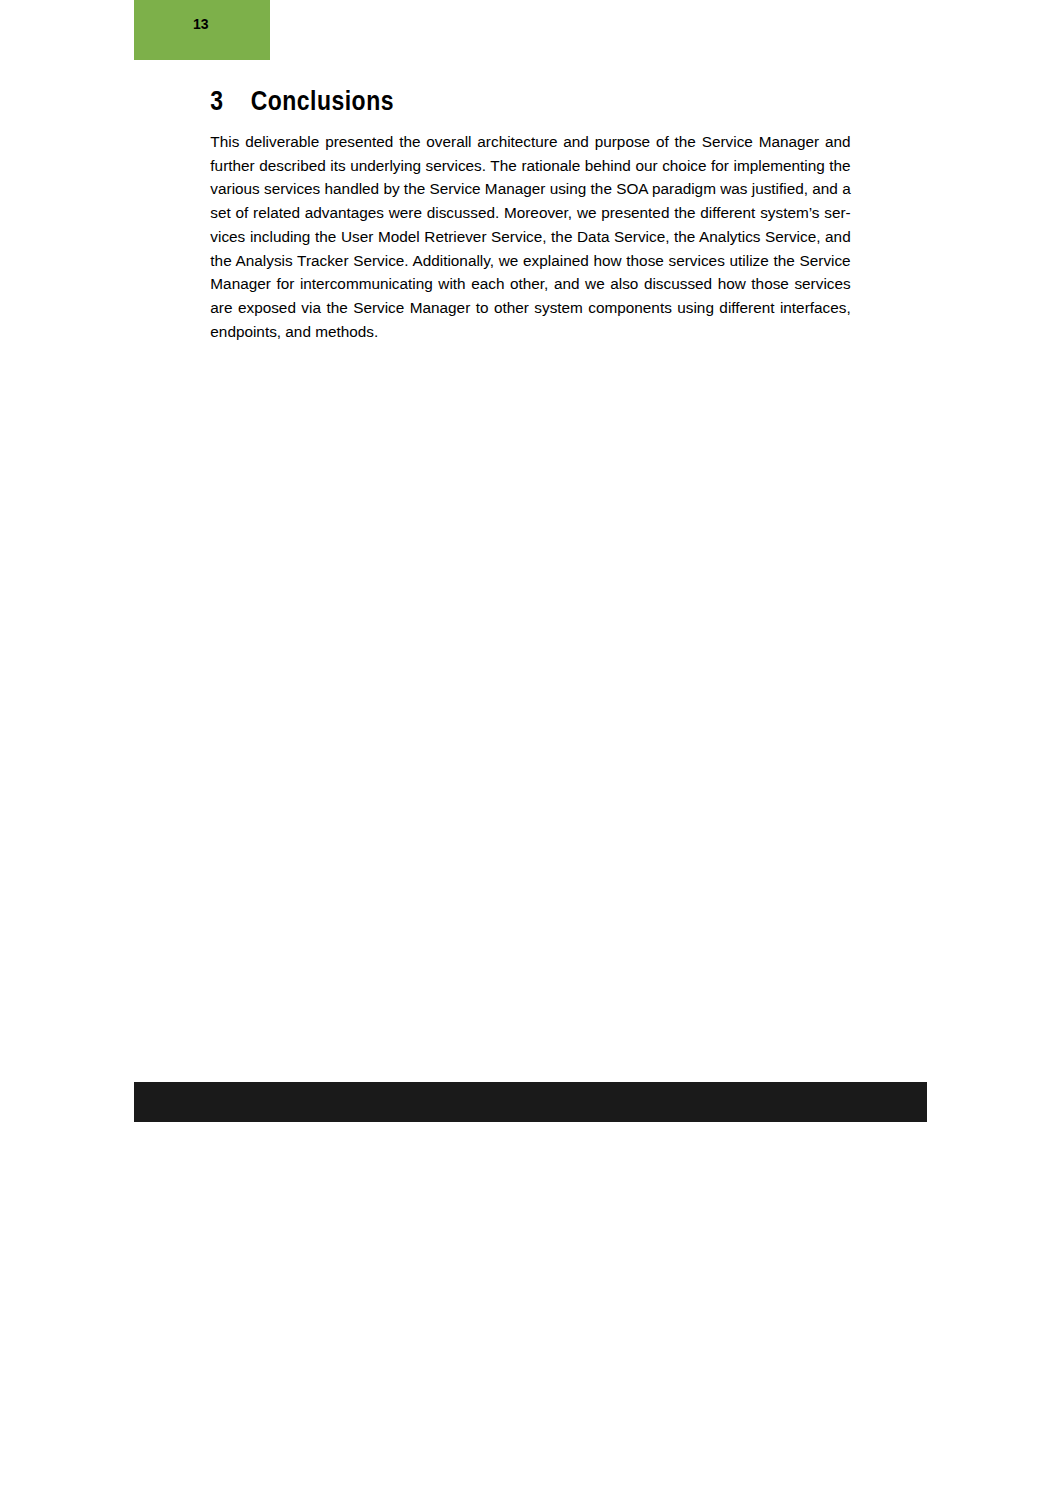13
3 Conclusions
This deliverable presented the overall architecture and purpose of the Service Manager and further described its underlying services. The rationale behind our choice for implementing the various services handled by the Service Manager using the SOA paradigm was justified, and a set of related advantages were discussed. Moreover, we presented the different system’s services including the User Model Retriever Service, the Data Service, the Analytics Service, and the Analysis Tracker Service. Additionally, we explained how those services utilize the Service Manager for intercommunicating with each other, and we also discussed how those services are exposed via the Service Manager to other system components using different interfaces, endpoints, and methods.